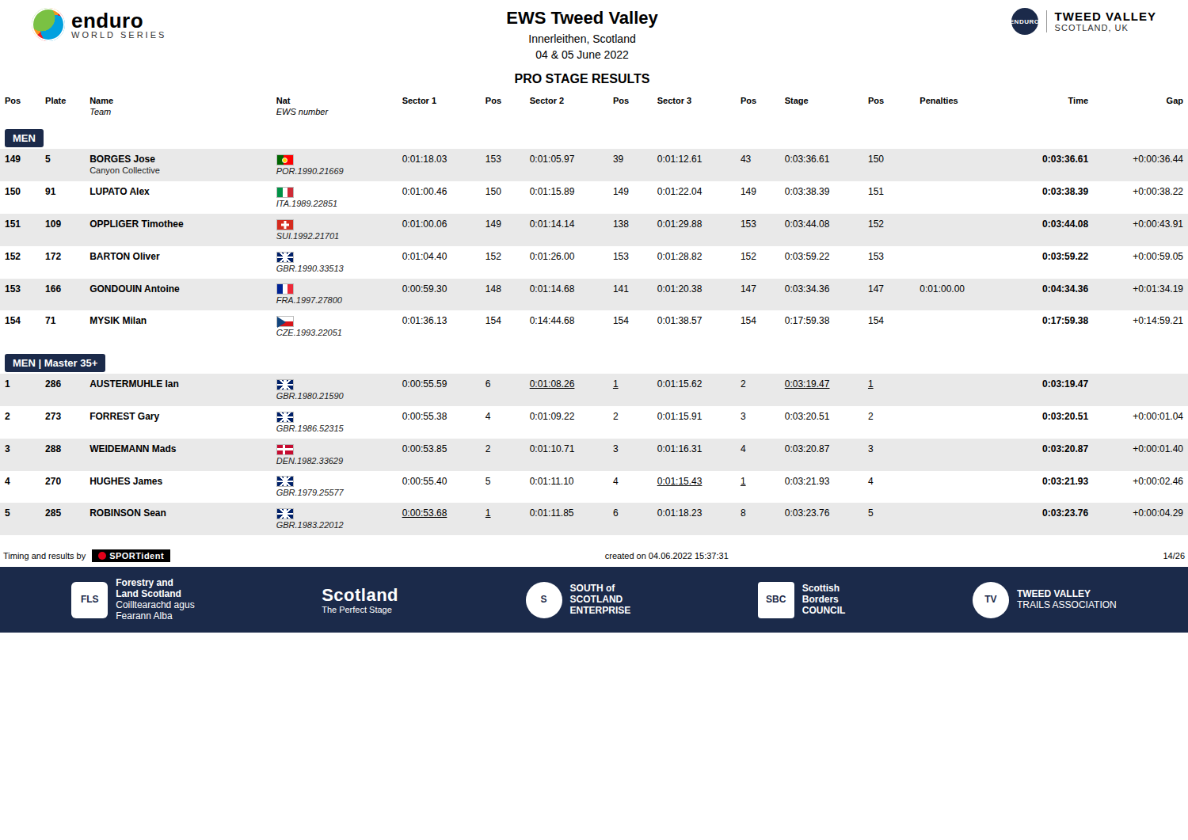enduro
WORLD SERIES
EWS Tweed Valley
Innerleithen, Scotland
04 & 05 June 2022
PRO STAGE RESULTS
ENDURO
TWEED VALLEY
SCOTLAND, UK
| Pos | Plate | Name | Nat | Sector 1 | Pos | Sector 2 | Pos | Sector 3 | Pos | Stage | Pos | Penalties | Time | Gap |
| --- | --- | --- | --- | --- | --- | --- | --- | --- | --- | --- | --- | --- | --- | --- |
| | | Team | EWS number | |
| MEN |
| 149 | 5 | BORGES Jose Canyon Collective | POR.1990.21669 | 0:01:18.03 | 153 | 0:01:05.97 | 39 | 0:01:12.61 | 43 | 0:03:36.61 | 150 | | 0:03:36.61 | +0:00:36.44 |
| 150 | 91 | LUPATO Alex | ITA.1989.22851 | 0:01:00.46 | 150 | 0:01:15.89 | 149 | 0:01:22.04 | 149 | 0:03:38.39 | 151 | | 0:03:38.39 | +0:00:38.22 |
| 151 | 109 | OPPLIGER Timothee | SUI.1992.21701 | 0:01:00.06 | 149 | 0:01:14.14 | 138 | 0:01:29.88 | 153 | 0:03:44.08 | 152 | | 0:03:44.08 | +0:00:43.91 |
| 152 | 172 | BARTON Oliver | GBR.1990.33513 | 0:01:04.40 | 152 | 0:01:26.00 | 153 | 0:01:28.82 | 152 | 0:03:59.22 | 153 | | 0:03:59.22 | +0:00:59.05 |
| 153 | 166 | GONDOUIN Antoine | FRA.1997.27800 | 0:00:59.30 | 148 | 0:01:14.68 | 141 | 0:01:20.38 | 147 | 0:03:34.36 | 147 | 0:01:00.00 | 0:04:34.36 | +0:01:34.19 |
| 154 | 71 | MYSIK Milan | CZE.1993.22051 | 0:01:36.13 | 154 | 0:14:44.68 | 154 | 0:01:38.57 | 154 | 0:17:59.38 | 154 | | 0:17:59.38 | +0:14:59.21 |
| MEN / Master 35+ |
| 1 | 286 | AUSTERMUHLE Ian | GBR.1980.21590 | 0:00:55.59 | 6 | 0:01:08.26 | 1 | 0:01:15.62 | 2 | 0:03:19.47 | 1 | | 0:03:19.47 | |
| 2 | 273 | FORREST Gary | GBR.1986.52315 | 0:00:55.38 | 4 | 0:01:09.22 | 2 | 0:01:15.91 | 3 | 0:03:20.51 | 2 | | 0:03:20.51 | +0:00:01.04 |
| 3 | 288 | WEIDEMANN Mads | DEN.1982.33629 | 0:00:53.85 | 2 | 0:01:10.71 | 3 | 0:01:16.31 | 4 | 0:03:20.87 | 3 | | 0:03:20.87 | +0:00:01.40 |
| 4 | 270 | HUGHES James | GBR.1979.25577 | 0:00:55.40 | 5 | 0:01:11.10 | 4 | 0:01:15.43 | 1 | 0:03:21.93 | 4 | | 0:03:21.93 | +0:00:02.46 |
| 5 | 285 | ROBINSON Sean | GBR.1983.22012 | 0:00:53.68 | 1 | 0:01:11.85 | 6 | 0:01:18.23 | 8 | 0:03:23.76 | 5 | | 0:03:23.76 | +0:00:04.29 |
Timing and results by SPORTident
created on 04.06.2022 15:37:31
14/26
FLS
Forestry and Land Scotland Coilltearachd agus
Fearann Alba
Scotland
The Perfect Stage
S
SOUTH of SCOTLAND ENTERPRISE
SBC
Scottish Borders COUNCIL
TV
TWEED VALLEY TRAILS ASSOCIATION